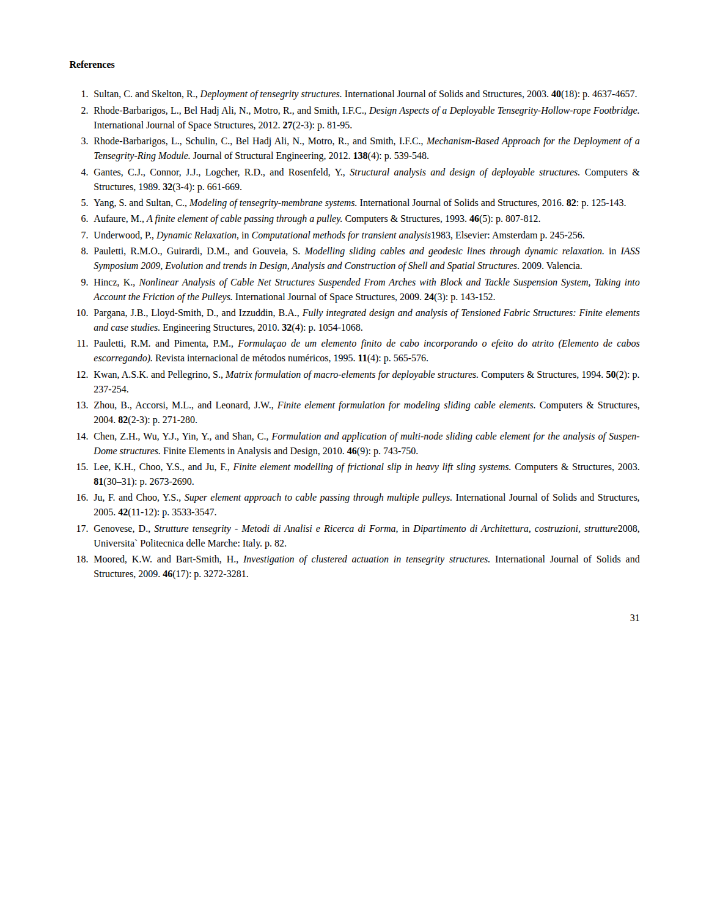References
Sultan, C. and Skelton, R., Deployment of tensegrity structures. International Journal of Solids and Structures, 2003. 40(18): p. 4637-4657.
Rhode-Barbarigos, L., Bel Hadj Ali, N., Motro, R., and Smith, I.F.C., Design Aspects of a Deployable Tensegrity-Hollow-rope Footbridge. International Journal of Space Structures, 2012. 27(2-3): p. 81-95.
Rhode-Barbarigos, L., Schulin, C., Bel Hadj Ali, N., Motro, R., and Smith, I.F.C., Mechanism-Based Approach for the Deployment of a Tensegrity-Ring Module. Journal of Structural Engineering, 2012. 138(4): p. 539-548.
Gantes, C.J., Connor, J.J., Logcher, R.D., and Rosenfeld, Y., Structural analysis and design of deployable structures. Computers & Structures, 1989. 32(3-4): p. 661-669.
Yang, S. and Sultan, C., Modeling of tensegrity-membrane systems. International Journal of Solids and Structures, 2016. 82: p. 125-143.
Aufaure, M., A finite element of cable passing through a pulley. Computers & Structures, 1993. 46(5): p. 807-812.
Underwood, P., Dynamic Relaxation, in Computational methods for transient analysis1983, Elsevier: Amsterdam p. 245-256.
Pauletti, R.M.O., Guirardi, D.M., and Gouveia, S. Modelling sliding cables and geodesic lines through dynamic relaxation. in IASS Symposium 2009, Evolution and trends in Design, Analysis and Construction of Shell and Spatial Structures. 2009. Valencia.
Hincz, K., Nonlinear Analysis of Cable Net Structures Suspended From Arches with Block and Tackle Suspension System, Taking into Account the Friction of the Pulleys. International Journal of Space Structures, 2009. 24(3): p. 143-152.
Pargana, J.B., Lloyd-Smith, D., and Izzuddin, B.A., Fully integrated design and analysis of Tensioned Fabric Structures: Finite elements and case studies. Engineering Structures, 2010. 32(4): p. 1054-1068.
Pauletti, R.M. and Pimenta, P.M., Formulaçao de um elemento finito de cabo incorporando o efeito do atrito (Elemento de cabos escorregando). Revista internacional de métodos numéricos, 1995. 11(4): p. 565-576.
Kwan, A.S.K. and Pellegrino, S., Matrix formulation of macro-elements for deployable structures. Computers & Structures, 1994. 50(2): p. 237-254.
Zhou, B., Accorsi, M.L., and Leonard, J.W., Finite element formulation for modeling sliding cable elements. Computers & Structures, 2004. 82(2-3): p. 271-280.
Chen, Z.H., Wu, Y.J., Yin, Y., and Shan, C., Formulation and application of multi-node sliding cable element for the analysis of Suspen-Dome structures. Finite Elements in Analysis and Design, 2010. 46(9): p. 743-750.
Lee, K.H., Choo, Y.S., and Ju, F., Finite element modelling of frictional slip in heavy lift sling systems. Computers & Structures, 2003. 81(30–31): p. 2673-2690.
Ju, F. and Choo, Y.S., Super element approach to cable passing through multiple pulleys. International Journal of Solids and Structures, 2005. 42(11-12): p. 3533-3547.
Genovese, D., Strutture tensegrity - Metodi di Analisi e Ricerca di Forma, in Dipartimento di Architettura, costruzioni, strutture2008, Universita` Politecnica delle Marche: Italy. p. 82.
Moored, K.W. and Bart-Smith, H., Investigation of clustered actuation in tensegrity structures. International Journal of Solids and Structures, 2009. 46(17): p. 3272-3281.
31